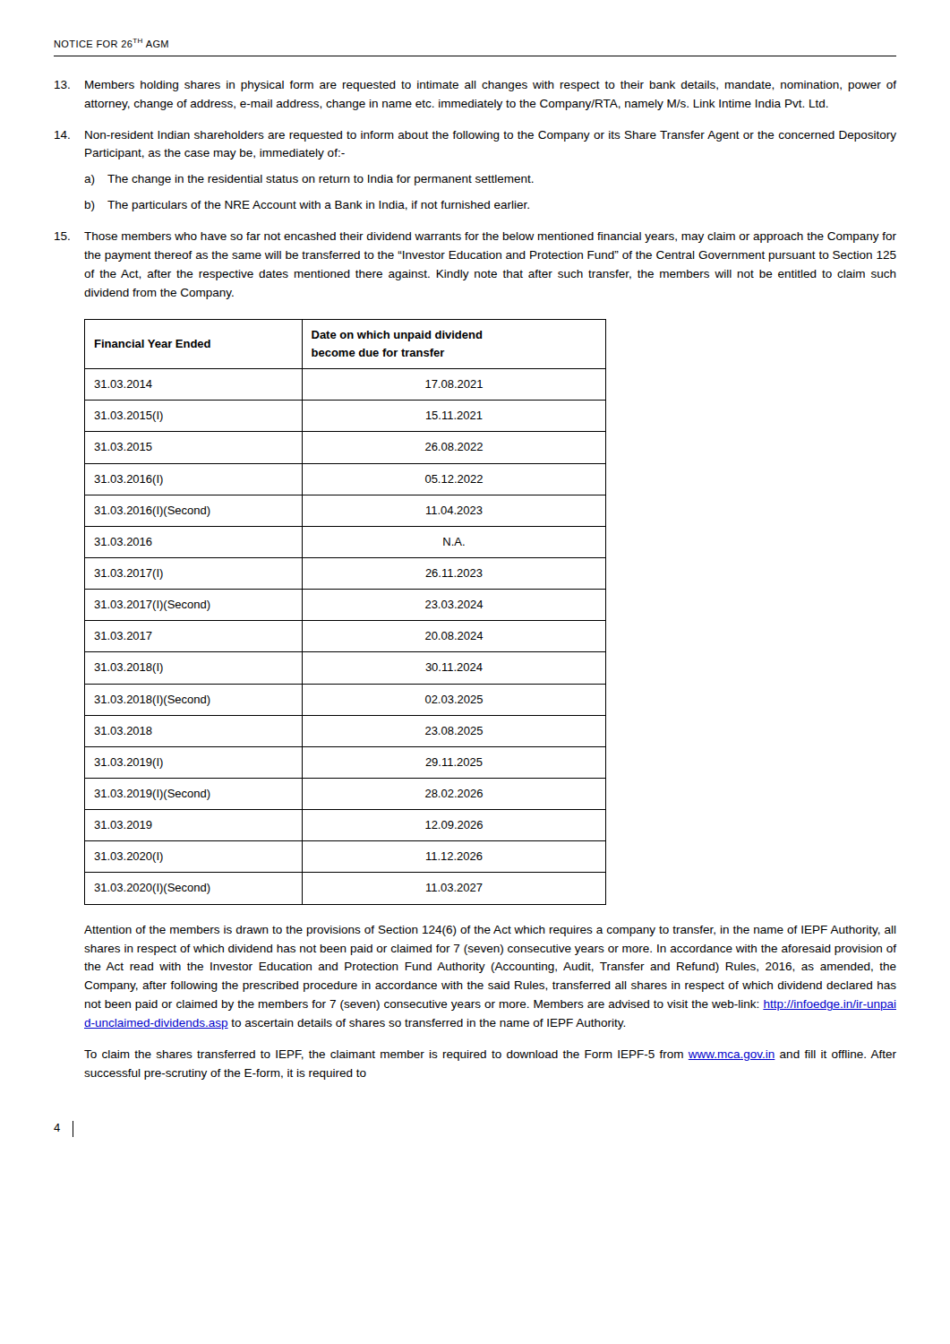NOTICE FOR 26TH AGM
13. Members holding shares in physical form are requested to intimate all changes with respect to their bank details, mandate, nomination, power of attorney, change of address, e-mail address, change in name etc. immediately to the Company/RTA, namely M/s. Link Intime India Pvt. Ltd.
14. Non-resident Indian shareholders are requested to inform about the following to the Company or its Share Transfer Agent or the concerned Depository Participant, as the case may be, immediately of:-
a) The change in the residential status on return to India for permanent settlement.
b) The particulars of the NRE Account with a Bank in India, if not furnished earlier.
15. Those members who have so far not encashed their dividend warrants for the below mentioned financial years, may claim or approach the Company for the payment thereof as the same will be transferred to the “Investor Education and Protection Fund” of the Central Government pursuant to Section 125 of the Act, after the respective dates mentioned there against. Kindly note that after such transfer, the members will not be entitled to claim such dividend from the Company.
| Financial Year Ended | Date on which unpaid dividend become due for transfer |
| --- | --- |
| 31.03.2014 | 17.08.2021 |
| 31.03.2015(I) | 15.11.2021 |
| 31.03.2015 | 26.08.2022 |
| 31.03.2016(I) | 05.12.2022 |
| 31.03.2016(I)(Second) | 11.04.2023 |
| 31.03.2016 | N.A. |
| 31.03.2017(I) | 26.11.2023 |
| 31.03.2017(I)(Second) | 23.03.2024 |
| 31.03.2017 | 20.08.2024 |
| 31.03.2018(I) | 30.11.2024 |
| 31.03.2018(I)(Second) | 02.03.2025 |
| 31.03.2018 | 23.08.2025 |
| 31.03.2019(I) | 29.11.2025 |
| 31.03.2019(I)(Second) | 28.02.2026 |
| 31.03.2019 | 12.09.2026 |
| 31.03.2020(I) | 11.12.2026 |
| 31.03.2020(I)(Second) | 11.03.2027 |
Attention of the members is drawn to the provisions of Section 124(6) of the Act which requires a company to transfer, in the name of IEPF Authority, all shares in respect of which dividend has not been paid or claimed for 7 (seven) consecutive years or more. In accordance with the aforesaid provision of the Act read with the Investor Education and Protection Fund Authority (Accounting, Audit, Transfer and Refund) Rules, 2016, as amended, the Company, after following the prescribed procedure in accordance with the said Rules, transferred all shares in respect of which dividend declared has not been paid or claimed by the members for 7 (seven) consecutive years or more. Members are advised to visit the web-link: http://infoedge.in/ir-unpaid-unclaimed-dividends.asp to ascertain details of shares so transferred in the name of IEPF Authority.
To claim the shares transferred to IEPF, the claimant member is required to download the Form IEPF-5 from www.mca.gov.in and fill it offline. After successful pre-scrutiny of the E-form, it is required to
4